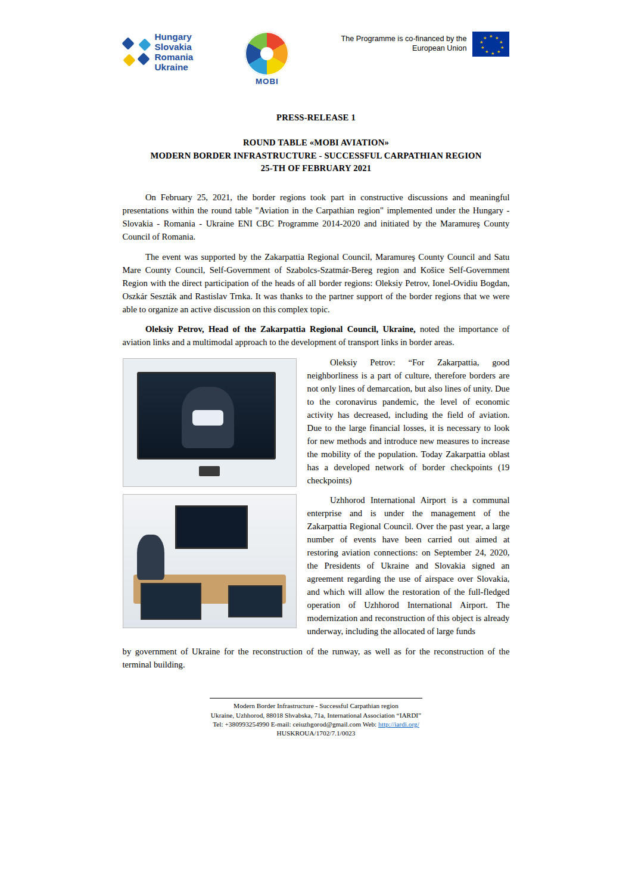Hungary
Slovakia
Romania
Ukraine
MOBI
The Programme is co-financed by the
European Union
★ ★ ★ ★ ★ ★ ★ ★ ★ ★
PRESS-RELEASE 1 ROUND TABLE «MOBI AVIATION» MODERN BORDER INFRASTRUCTURE - SUCCESSFUL CARPATHIAN REGION 25-TH OF FEBRUARY 2021
On February 25, 2021, the border regions took part in constructive discussions and meaningful presentations within the round table "Aviation in the Carpathian region" implemented under the Hungary - Slovakia - Romania - Ukraine ENI CBC Programme 2014-2020 and initiated by the Maramureş County Council of Romania.
The event was supported by the Zakarpattia Regional Council, Maramureş County Council and Satu Mare County Council, Self-Government of Szabolcs-Szatmár-Bereg region and Košice Self-Government Region with the direct participation of the heads of all border regions: Oleksiy Petrov, Ionel-Ovidiu Bogdan, Oszkár Seszták and Rastislav Trnka. It was thanks to the partner support of the border regions that we were able to organize an active discussion on this complex topic.
Oleksiy Petrov, Head of the Zakarpattia Regional Council, Ukraine, noted the importance of aviation links and a multimodal approach to the development of transport links in border areas.
Oleksiy Petrov: “For Zakarpattia, good neighborliness is a part of culture, therefore borders are not only lines of demarcation, but also lines of unity. Due to the coronavirus pandemic, the level of economic activity has decreased, including the field of aviation. Due to the large financial losses, it is necessary to look for new methods and introduce new measures to increase the mobility of the population. Today Zakarpattia oblast has a developed network of border checkpoints (19 checkpoints)
Uzhhorod International Airport is a communal enterprise and is under the management of the Zakarpattia Regional Council. Over the past year, a large number of events have been carried out aimed at restoring aviation connections: on September 24, 2020, the Presidents of Ukraine and Slovakia signed an agreement regarding the use of airspace over Slovakia, and which will allow the restoration of the full-fledged operation of Uzhhorod International Airport. The modernization and reconstruction of this object is already underway, including the allocated of large funds
by government of Ukraine for the reconstruction of the runway, as well as for the reconstruction of the terminal building.
Modern Border Infrastructure - Successful Carpathian region
Ukraine, Uzhhorod, 88018 Shvabska, 71a, International Association “IARDI”
Tel: +380993254990 E-mail: ceiuzhgorod@gmail.com Web: http://iardi.org/
HUSKROUA/1702/7.1/0023